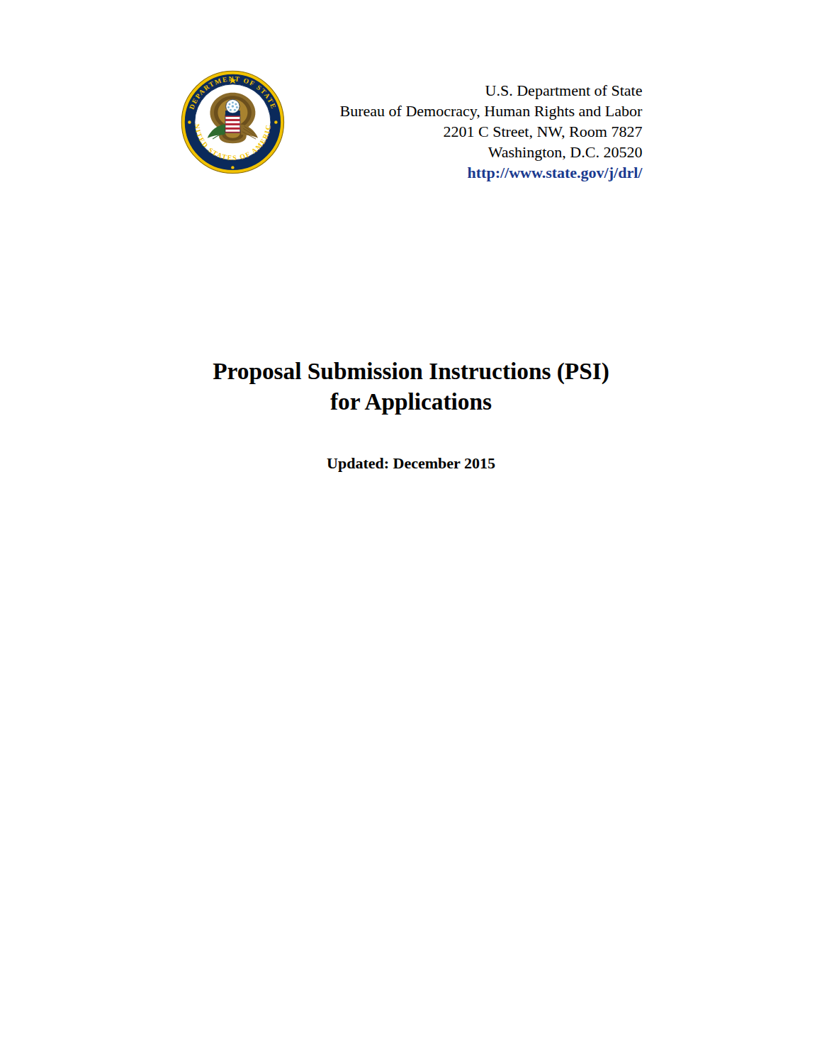DEPARTMENT OF STATE UNITED STATES OF AMERICA
U.S. Department of State
Bureau of Democracy, Human Rights and Labor
2201 C Street, NW, Room 7827
Washington, D.C. 20520
http://www.state.gov/j/drl/
Proposal Submission Instructions (PSI)
for Applications
Updated: December 2015